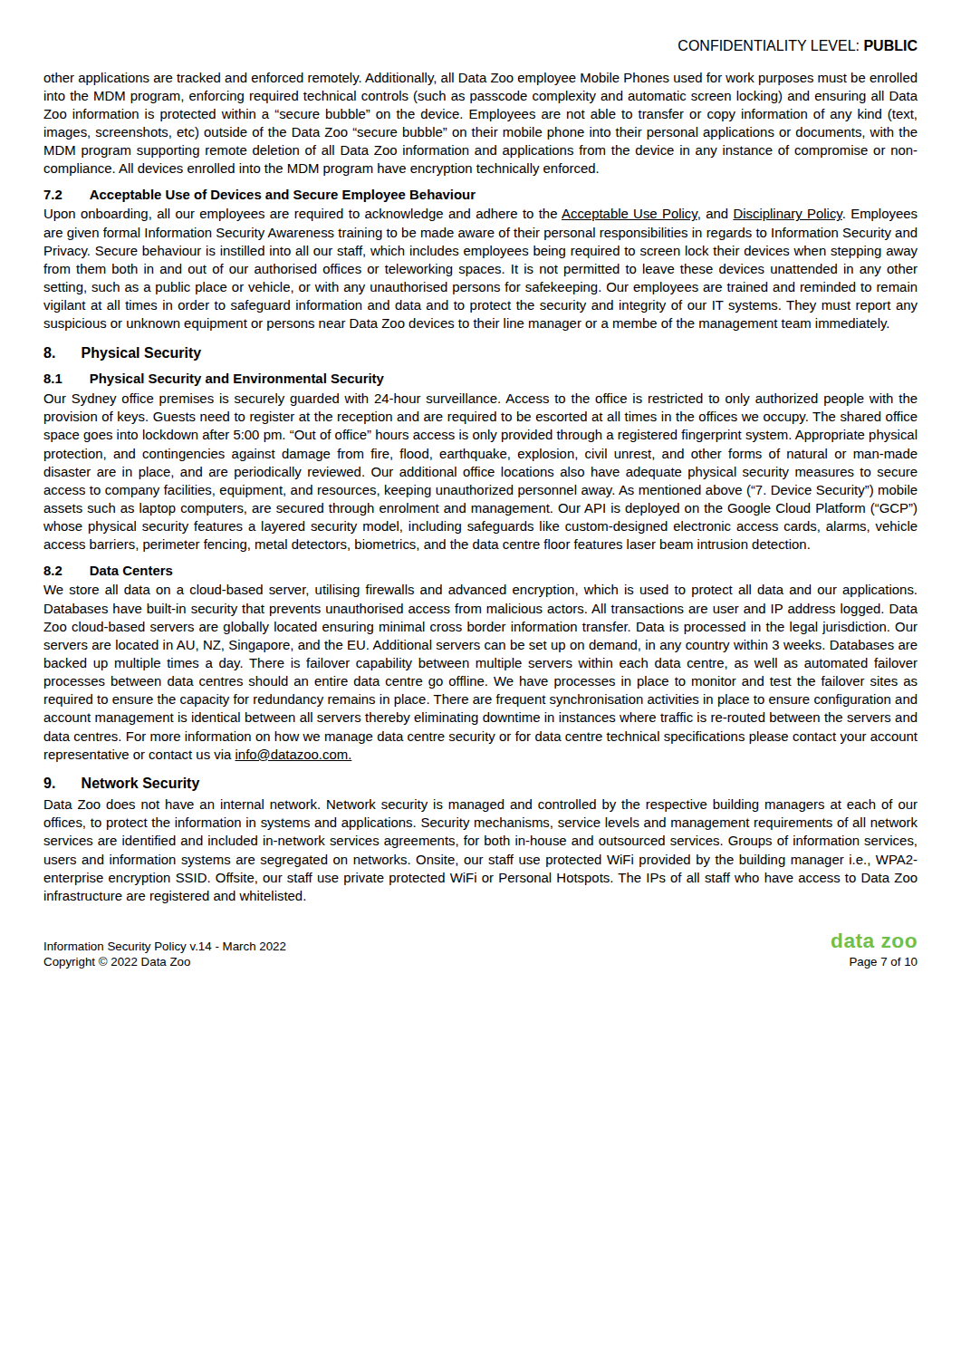CONFIDENTIALITY LEVEL: PUBLIC
other applications are tracked and enforced remotely. Additionally, all Data Zoo employee Mobile Phones used for work purposes must be enrolled into the MDM program, enforcing required technical controls (such as passcode complexity and automatic screen locking) and ensuring all Data Zoo information is protected within a “secure bubble” on the device. Employees are not able to transfer or copy information of any kind (text, images, screenshots, etc) outside of the Data Zoo “secure bubble” on their mobile phone into their personal applications or documents, with the MDM program supporting remote deletion of all Data Zoo information and applications from the device in any instance of compromise or non-compliance. All devices enrolled into the MDM program have encryption technically enforced.
7.2 Acceptable Use of Devices and Secure Employee Behaviour
Upon onboarding, all our employees are required to acknowledge and adhere to the Acceptable Use Policy, and Disciplinary Policy. Employees are given formal Information Security Awareness training to be made aware of their personal responsibilities in regards to Information Security and Privacy. Secure behaviour is instilled into all our staff, which includes employees being required to screen lock their devices when stepping away from them both in and out of our authorised offices or teleworking spaces. It is not permitted to leave these devices unattended in any other setting, such as a public place or vehicle, or with any unauthorised persons for safekeeping. Our employees are trained and reminded to remain vigilant at all times in order to safeguard information and data and to protect the security and integrity of our IT systems. They must report any suspicious or unknown equipment or persons near Data Zoo devices to their line manager or a membe of the management team immediately.
8. Physical Security
8.1 Physical Security and Environmental Security
Our Sydney office premises is securely guarded with 24-hour surveillance. Access to the office is restricted to only authorized people with the provision of keys. Guests need to register at the reception and are required to be escorted at all times in the offices we occupy. The shared office space goes into lockdown after 5:00 pm. “Out of office” hours access is only provided through a registered fingerprint system. Appropriate physical protection, and contingencies against damage from fire, flood, earthquake, explosion, civil unrest, and other forms of natural or man-made disaster are in place, and are periodically reviewed. Our additional office locations also have adequate physical security measures to secure access to company facilities, equipment, and resources, keeping unauthorized personnel away. As mentioned above (“7. Device Security”) mobile assets such as laptop computers, are secured through enrolment and management. Our API is deployed on the Google Cloud Platform (“GCP”) whose physical security features a layered security model, including safeguards like custom-designed electronic access cards, alarms, vehicle access barriers, perimeter fencing, metal detectors, biometrics, and the data centre floor features laser beam intrusion detection.
8.2 Data Centers
We store all data on a cloud-based server, utilising firewalls and advanced encryption, which is used to protect all data and our applications. Databases have built-in security that prevents unauthorised access from malicious actors. All transactions are user and IP address logged. Data Zoo cloud-based servers are globally located ensuring minimal cross border information transfer. Data is processed in the legal jurisdiction. Our servers are located in AU, NZ, Singapore, and the EU. Additional servers can be set up on demand, in any country within 3 weeks. Databases are backed up multiple times a day. There is failover capability between multiple servers within each data centre, as well as automated failover processes between data centres should an entire data centre go offline. We have processes in place to monitor and test the failover sites as required to ensure the capacity for redundancy remains in place. There are frequent synchronisation activities in place to ensure configuration and account management is identical between all servers thereby eliminating downtime in instances where traffic is re-routed between the servers and data centres. For more information on how we manage data centre security or for data centre technical specifications please contact your account representative or contact us via info@datazoo.com.
9. Network Security
Data Zoo does not have an internal network. Network security is managed and controlled by the respective building managers at each of our offices, to protect the information in systems and applications. Security mechanisms, service levels and management requirements of all network services are identified and included in-network services agreements, for both in-house and outsourced services. Groups of information services, users and information systems are segregated on networks. Onsite, our staff use protected WiFi provided by the building manager i.e., WPA2-enterprise encryption SSID. Offsite, our staff use private protected WiFi or Personal Hotspots. The IPs of all staff who have access to Data Zoo infrastructure are registered and whitelisted.
Information Security Policy v.14 - March 2022
Copyright © 2022 Data Zoo
data zoo
Page 7 of 10